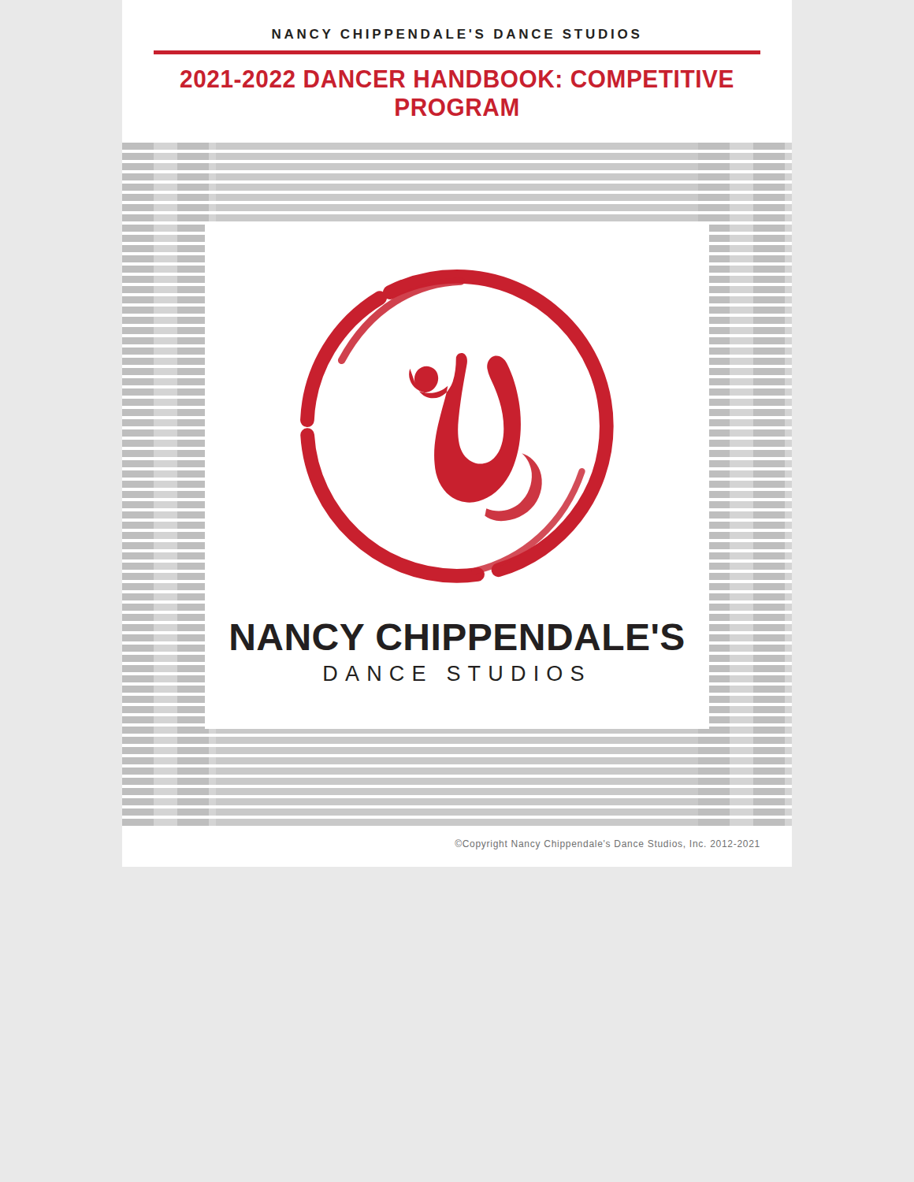Nancy Chippendale's Dance Studios
2021-2022 Dancer Handbook: Competitive Program
Nancy Chippendale's
Dance Studios
©Copyright Nancy Chippendale's Dance Studios, Inc. 2012-2021